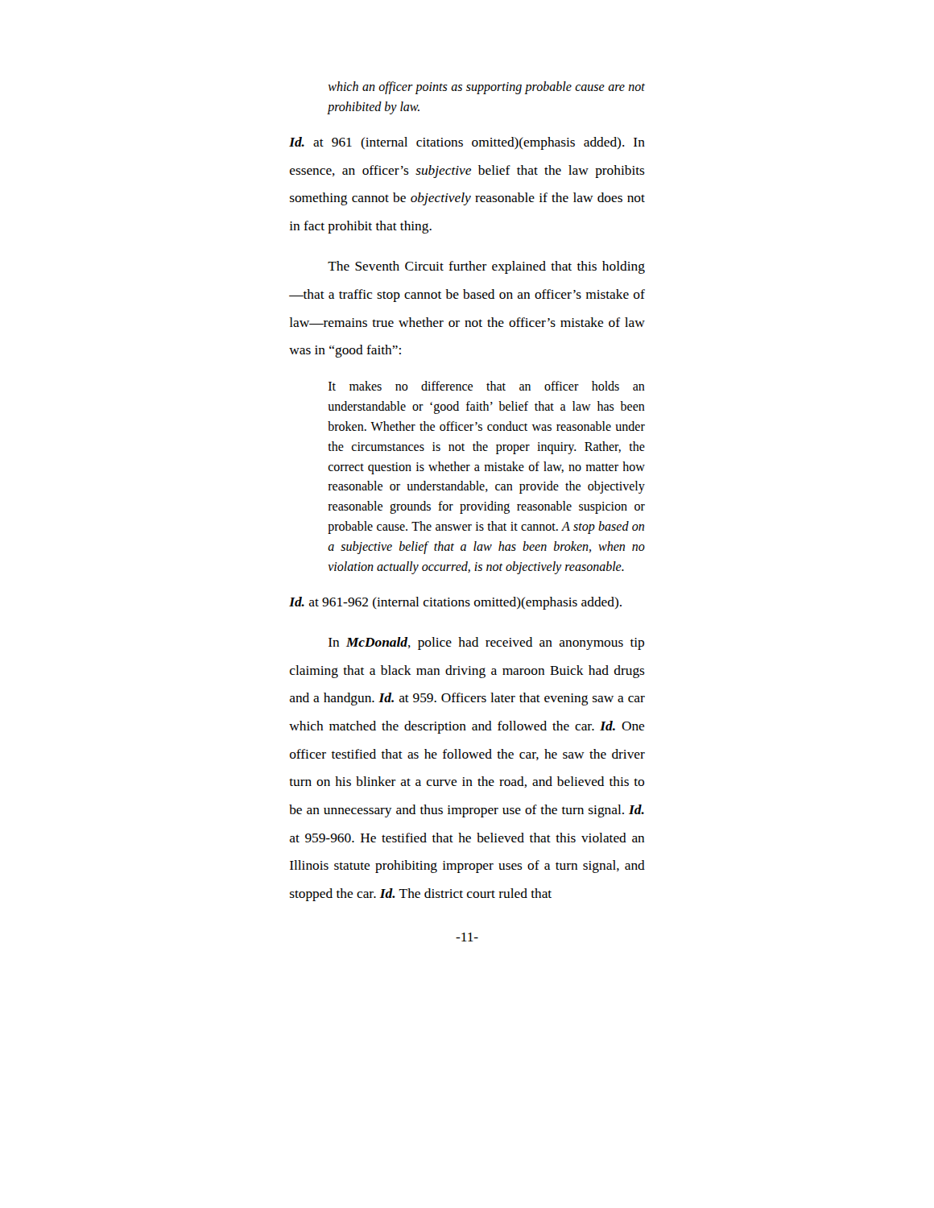which an officer points as supporting probable cause are not prohibited by law.
Id. at 961 (internal citations omitted)(emphasis added). In essence, an officer’s subjective belief that the law prohibits something cannot be objectively reasonable if the law does not in fact prohibit that thing.
The Seventh Circuit further explained that this holding—that a traffic stop cannot be based on an officer’s mistake of law—remains true whether or not the officer’s mistake of law was in “good faith”:
It makes no difference that an officer holds an understandable or ‘good faith’ belief that a law has been broken. Whether the officer’s conduct was reasonable under the circumstances is not the proper inquiry. Rather, the correct question is whether a mistake of law, no matter how reasonable or understandable, can provide the objectively reasonable grounds for providing reasonable suspicion or probable cause. The answer is that it cannot. A stop based on a subjective belief that a law has been broken, when no violation actually occurred, is not objectively reasonable.
Id. at 961-962 (internal citations omitted)(emphasis added).
In McDonald, police had received an anonymous tip claiming that a black man driving a maroon Buick had drugs and a handgun. Id. at 959. Officers later that evening saw a car which matched the description and followed the car. Id. One officer testified that as he followed the car, he saw the driver turn on his blinker at a curve in the road, and believed this to be an unnecessary and thus improper use of the turn signal. Id. at 959-960. He testified that he believed that this violated an Illinois statute prohibiting improper uses of a turn signal, and stopped the car. Id. The district court ruled that
-11-